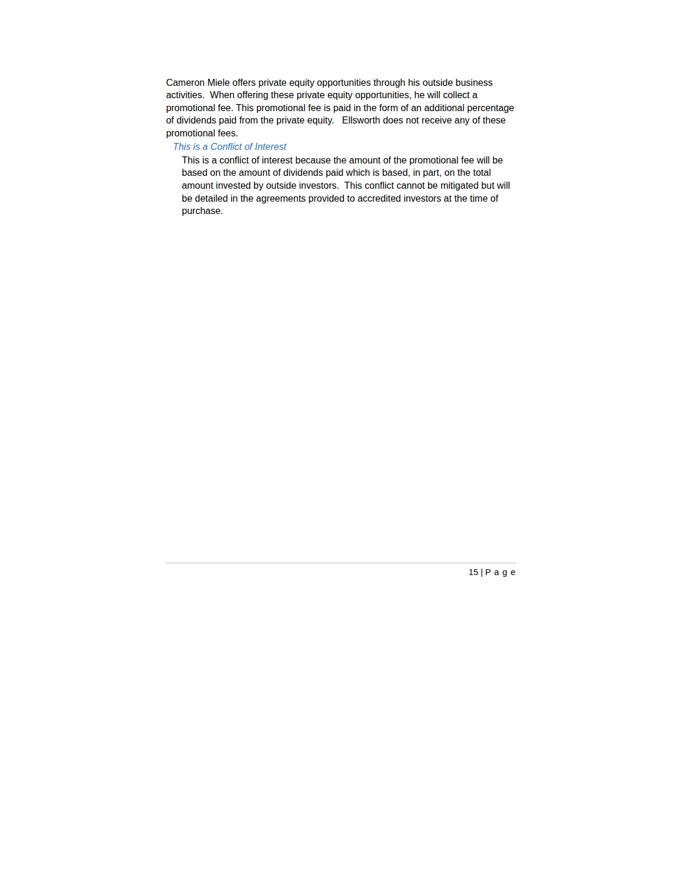Cameron Miele offers private equity opportunities through his outside business activities. When offering these private equity opportunities, he will collect a promotional fee. This promotional fee is paid in the form of an additional percentage of dividends paid from the private equity. Ellsworth does not receive any of these promotional fees.
This is a Conflict of Interest
This is a conflict of interest because the amount of the promotional fee will be based on the amount of dividends paid which is based, in part, on the total amount invested by outside investors. This conflict cannot be mitigated but will be detailed in the agreements provided to accredited investors at the time of purchase.
15 | P a g e